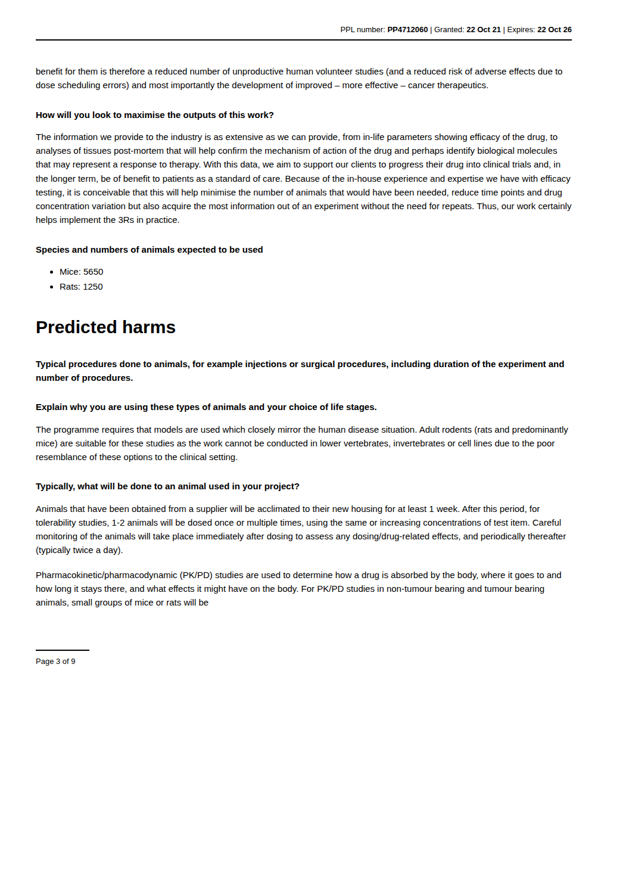PPL number: PP4712060 | Granted: 22 Oct 21 | Expires: 22 Oct 26
benefit for them is therefore a reduced number of unproductive human volunteer studies (and a reduced risk of adverse effects due to dose scheduling errors) and most importantly the development of improved – more effective – cancer therapeutics.
How will you look to maximise the outputs of this work?
The information we provide to the industry is as extensive as we can provide, from in-life parameters showing efficacy of the drug, to analyses of tissues post-mortem that will help confirm the mechanism of action of the drug and perhaps identify biological molecules that may represent a response to therapy. With this data, we aim to support our clients to progress their drug into clinical trials and, in the longer term, be of benefit to patients as a standard of care. Because of the in-house experience and expertise we have with efficacy testing, it is conceivable that this will help minimise the number of animals that would have been needed, reduce time points and drug concentration variation but also acquire the most information out of an experiment without the need for repeats. Thus, our work certainly helps implement the 3Rs in practice.
Species and numbers of animals expected to be used
Mice: 5650
Rats: 1250
Predicted harms
Typical procedures done to animals, for example injections or surgical procedures, including duration of the experiment and number of procedures.
Explain why you are using these types of animals and your choice of life stages.
The programme requires that models are used which closely mirror the human disease situation. Adult rodents (rats and predominantly mice) are suitable for these studies as the work cannot be conducted in lower vertebrates, invertebrates or cell lines due to the poor resemblance of these options to the clinical setting.
Typically, what will be done to an animal used in your project?
Animals that have been obtained from a supplier will be acclimated to their new housing for at least 1 week. After this period, for tolerability studies, 1-2 animals will be dosed once or multiple times, using the same or increasing concentrations of test item. Careful monitoring of the animals will take place immediately after dosing to assess any dosing/drug-related effects, and periodically thereafter (typically twice a day).
Pharmacokinetic/pharmacodynamic (PK/PD) studies are used to determine how a drug is absorbed by the body, where it goes to and how long it stays there, and what effects it might have on the body. For PK/PD studies in non-tumour bearing and tumour bearing animals, small groups of mice or rats will be
Page 3 of 9